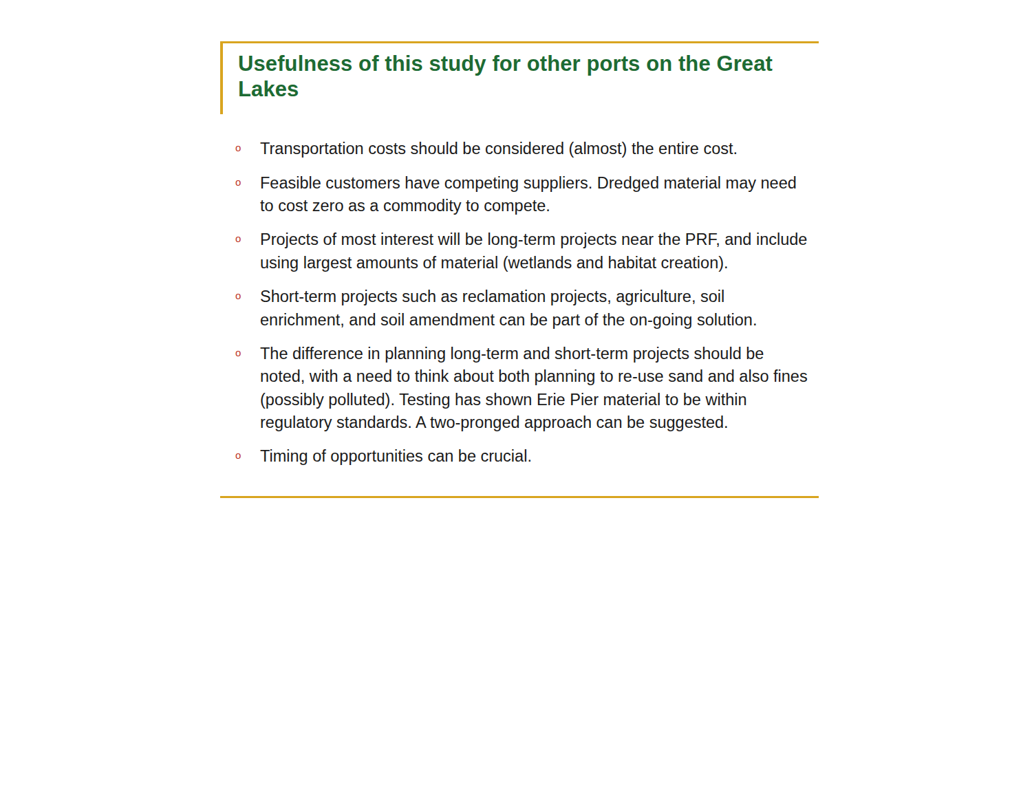Usefulness of this study for other ports on the Great Lakes
Transportation costs should be considered (almost) the entire cost.
Feasible customers have competing suppliers. Dredged material may need to cost zero as a commodity to compete.
Projects of most interest will be long-term projects near the PRF, and include using largest amounts of material (wetlands and habitat creation).
Short-term projects such as reclamation projects, agriculture, soil enrichment, and soil amendment can be part of the on-going solution.
The difference in planning long-term and short-term projects should be noted, with a need to think about both planning to re-use sand and also fines (possibly polluted). Testing has shown Erie Pier material to be within regulatory standards. A two-pronged approach can be suggested.
Timing of opportunities can be crucial.